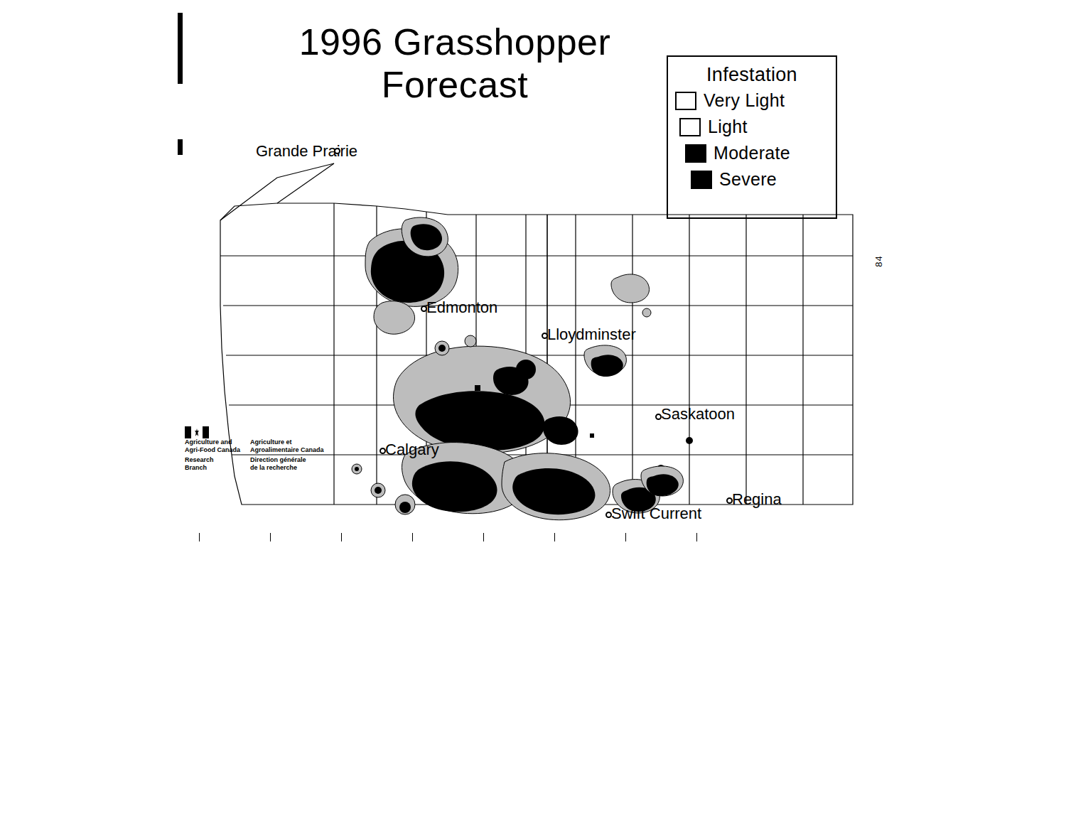1996 Grasshopper
Forecast
Infestation
Very Light
Light
Moderate
Severe
Grande Prairie Edmonton Lloydminster Saskatoon Calgary Regina Swift Current
| Agriculture and Agri-Food Canada | Agriculture et Agroalimentaire Canada |
| Research Branch | Direction générale de la recherche |
84